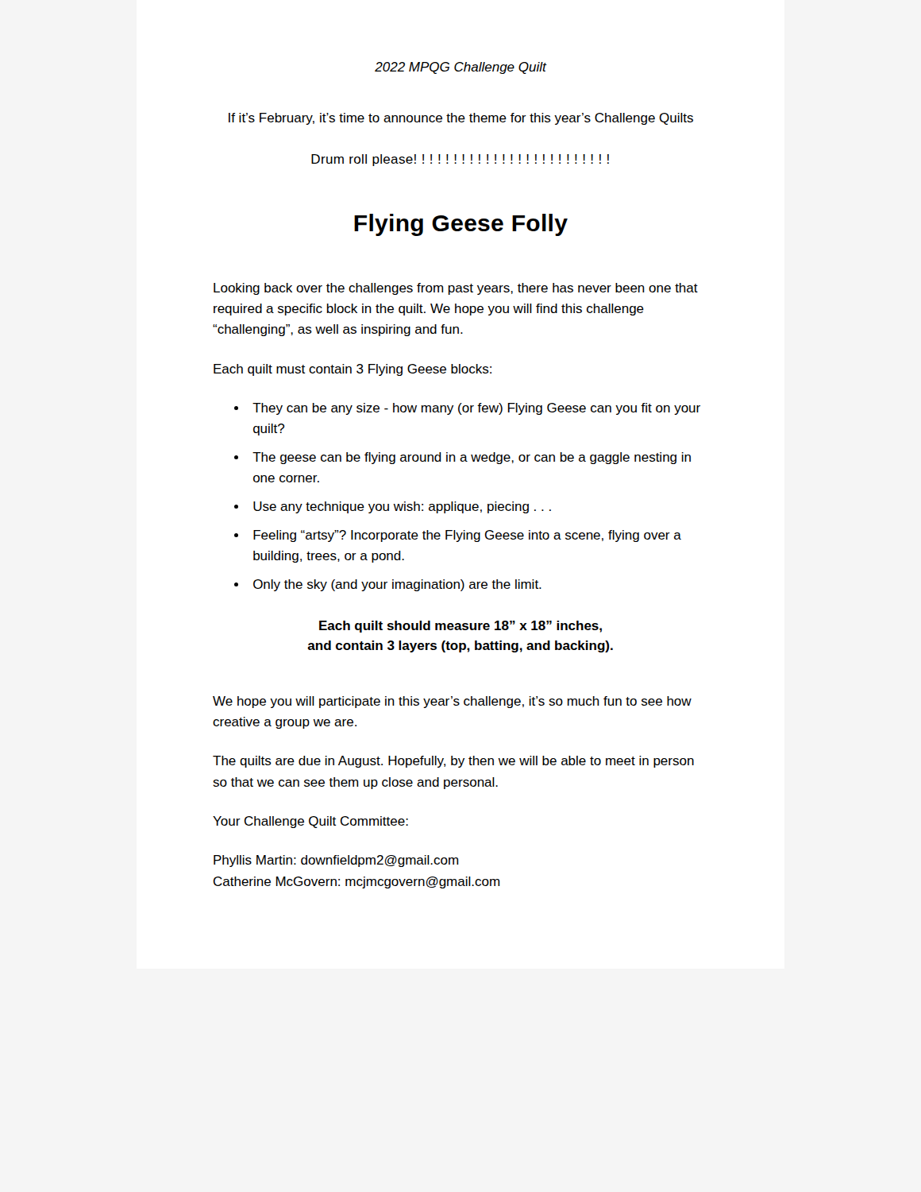2022 MPQG Challenge Quilt
If it’s February, it’s time to announce the theme for this year’s Challenge Quilts
Drum roll please! ! ! ! ! ! ! ! ! ! ! ! ! ! ! ! ! ! ! ! ! ! ! ! !
Flying Geese Folly
Looking back over the challenges from past years, there has never been one that required a specific block in the quilt. We hope you will find this challenge “challenging”, as well as inspiring and fun.
Each quilt must contain 3 Flying Geese blocks:
They can be any size - how many (or few) Flying Geese can you fit on your quilt?
The geese can be flying around in a wedge, or can be a gaggle nesting in one corner.
Use any technique you wish: applique, piecing . . .
Feeling “artsy”? Incorporate the Flying Geese into a scene, flying over a building, trees, or a pond.
Only the sky (and your imagination) are the limit.
Each quilt should measure 18” x 18” inches,
and contain 3 layers (top, batting, and backing).
We hope you will participate in this year’s challenge, it’s so much fun to see how creative a group we are.
The quilts are due in August. Hopefully, by then we will be able to meet in person so that we can see them up close and personal.
Your Challenge Quilt Committee:
Phyllis Martin: downfieldpm2@gmail.com Catherine McGovern: mcjmcgovern@gmail.com